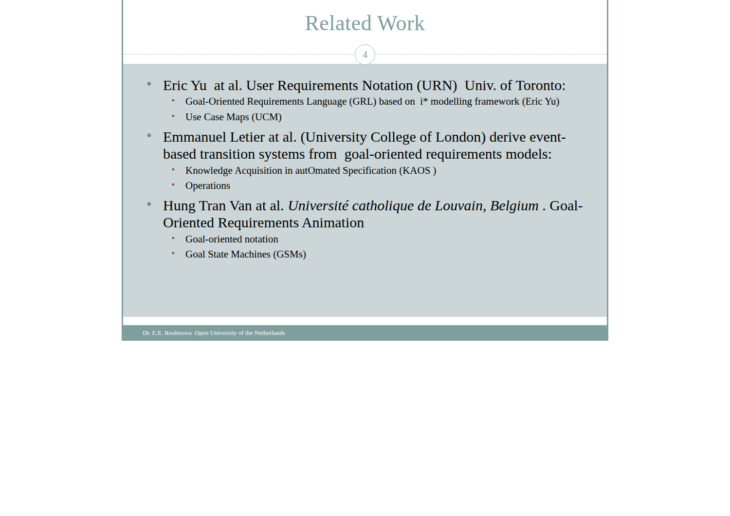Related Work
4
Eric Yu at al. User Requirements Notation (URN) Univ. of Toronto:
Goal-Oriented Requirements Language (GRL) based on i* modelling framework (Eric Yu)
Use Case Maps (UCM)
Emmanuel Letier at al. (University College of London) derive event-based transition systems from goal-oriented requirements models:
Knowledge Acquisition in autOmated Specification (KAOS )
Operations
Hung Tran Van at al. Université catholique de Louvain, Belgium . Goal-Oriented Requirements Animation
Goal-oriented notation
Goal State Machines (GSMs)
Dr. E.E. Roubtsova Open University of the Netherlands